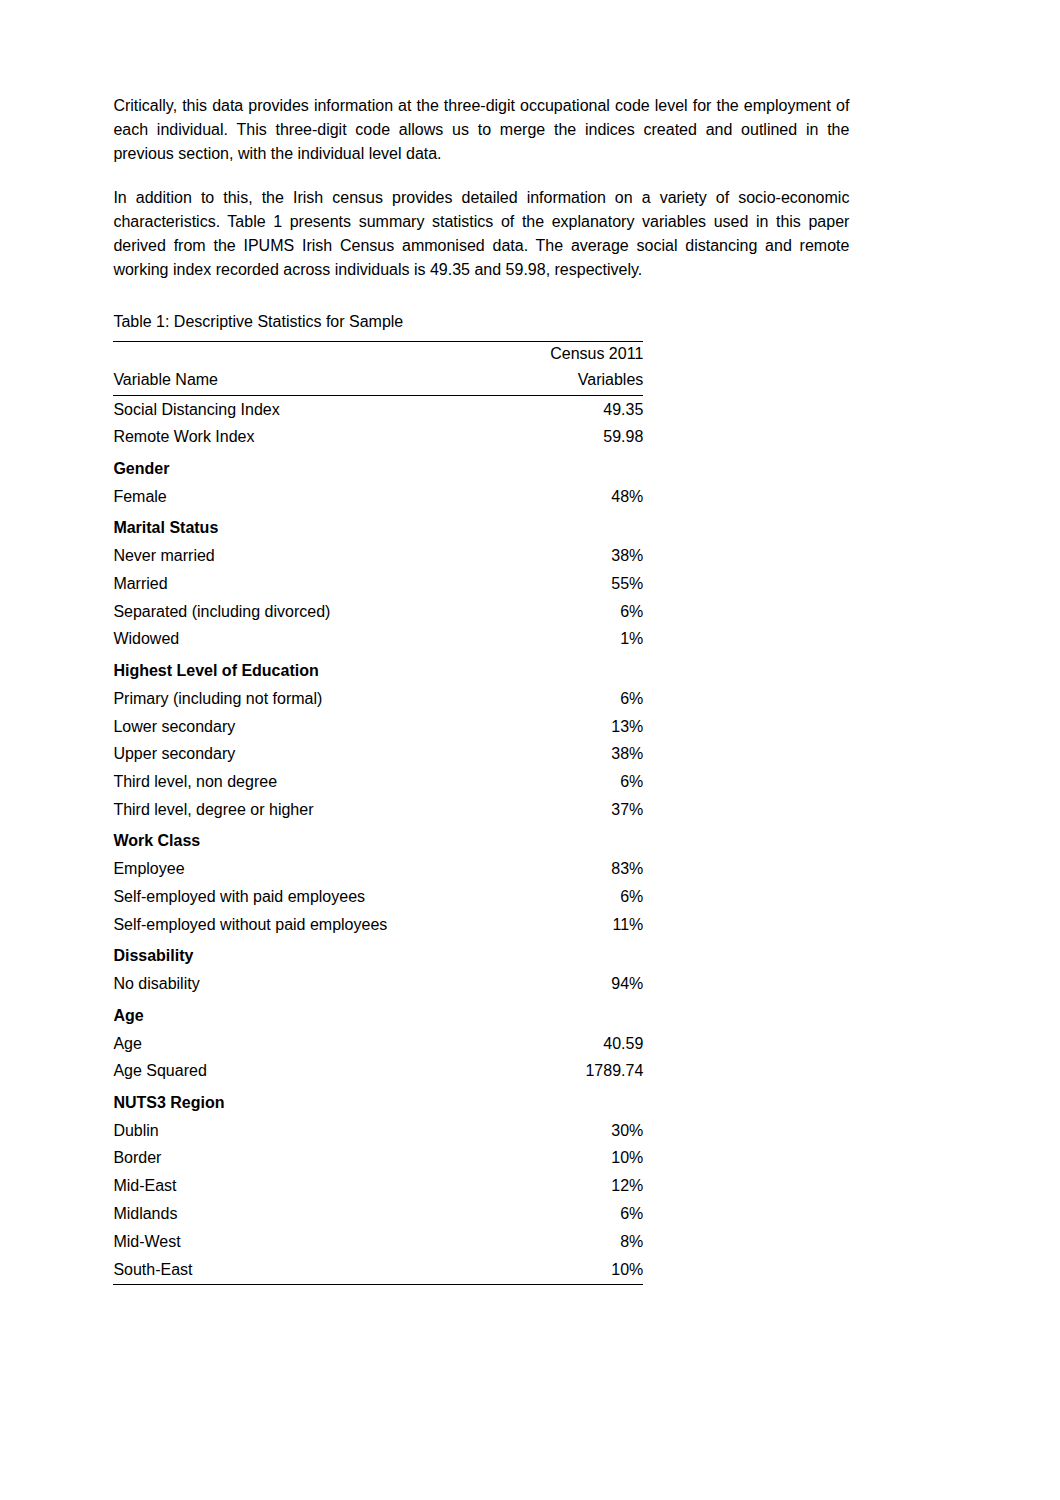Critically, this data provides information at the three-digit occupational code level for the employment of each individual. This three-digit code allows us to merge the indices created and outlined in the previous section, with the individual level data.
In addition to this, the Irish census provides detailed information on a variety of socio-economic characteristics. Table 1 presents summary statistics of the explanatory variables used in this paper derived from the IPUMS Irish Census ammonised data. The average social distancing and remote working index recorded across individuals is 49.35 and 59.98, respectively.
Table 1: Descriptive Statistics for Sample
| | Census 2011 |
| --- | --- |
| Variable Name | Variables |
| Social Distancing Index | 49.35 |
| Remote Work Index | 59.98 |
| Gender | |
| Female | 48% |
| Marital Status | |
| Never married | 38% |
| Married | 55% |
| Separated (including divorced) | 6% |
| Widowed | 1% |
| Highest Level of Education | |
| Primary (including not formal) | 6% |
| Lower secondary | 13% |
| Upper secondary | 38% |
| Third level, non degree | 6% |
| Third level, degree or higher | 37% |
| Work Class | |
| Employee | 83% |
| Self-employed with paid employees | 6% |
| Self-employed without paid employees | 11% |
| Dissability | |
| No disability | 94% |
| Age | |
| Age | 40.59 |
| Age Squared | 1789.74 |
| NUTS3 Region | |
| Dublin | 30% |
| Border | 10% |
| Mid-East | 12% |
| Midlands | 6% |
| Mid-West | 8% |
| South-East | 10% |